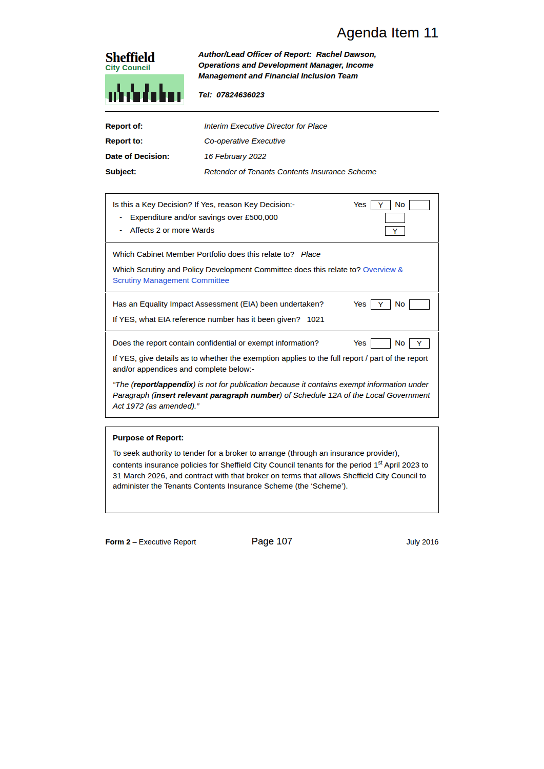Agenda Item 11
Sheffield
City Council
Author/Lead Officer of Report: Rachel Dawson,
Operations and Development Manager, Income
Management and Financial Inclusion Team
Tel: 07824636023
| Report of: | Interim Executive Director for Place |
| Report to: | Co-operative Executive |
| Date of Decision: | 16 February 2022 |
| Subject: | Retender of Tenants Contents Insurance Scheme |
Is this a Key Decision? If Yes, reason Key Decision:-
Yes Y No
Expenditure and/or savings over £500,000
Affects 2 or more Wards
Y
Which Cabinet Member Portfolio does this relate to? Place
Which Scrutiny and Policy Development Committee does this relate to? Overview & Scrutiny Management Committee
Has an Equality Impact Assessment (EIA) been undertaken?
Yes Y No
If YES, what EIA reference number has it been given? 1021
Does the report contain confidential or exempt information?
Yes No Y
If YES, give details as to whether the exemption applies to the full report / part of the report and/or appendices and complete below:-
“The (report/appendix) is not for publication because it contains exempt information under Paragraph (insert relevant paragraph number) of Schedule 12A of the Local Government Act 1972 (as amended).”
Purpose of Report:
To seek authority to tender for a broker to arrange (through an insurance provider), contents insurance policies for Sheffield City Council tenants for the period 1st April 2023 to 31 March 2026, and contract with that broker on terms that allows Sheffield City Council to administer the Tenants Contents Insurance Scheme (the ‘Scheme’).
Form 2 – Executive Report
Page 107
July 2016